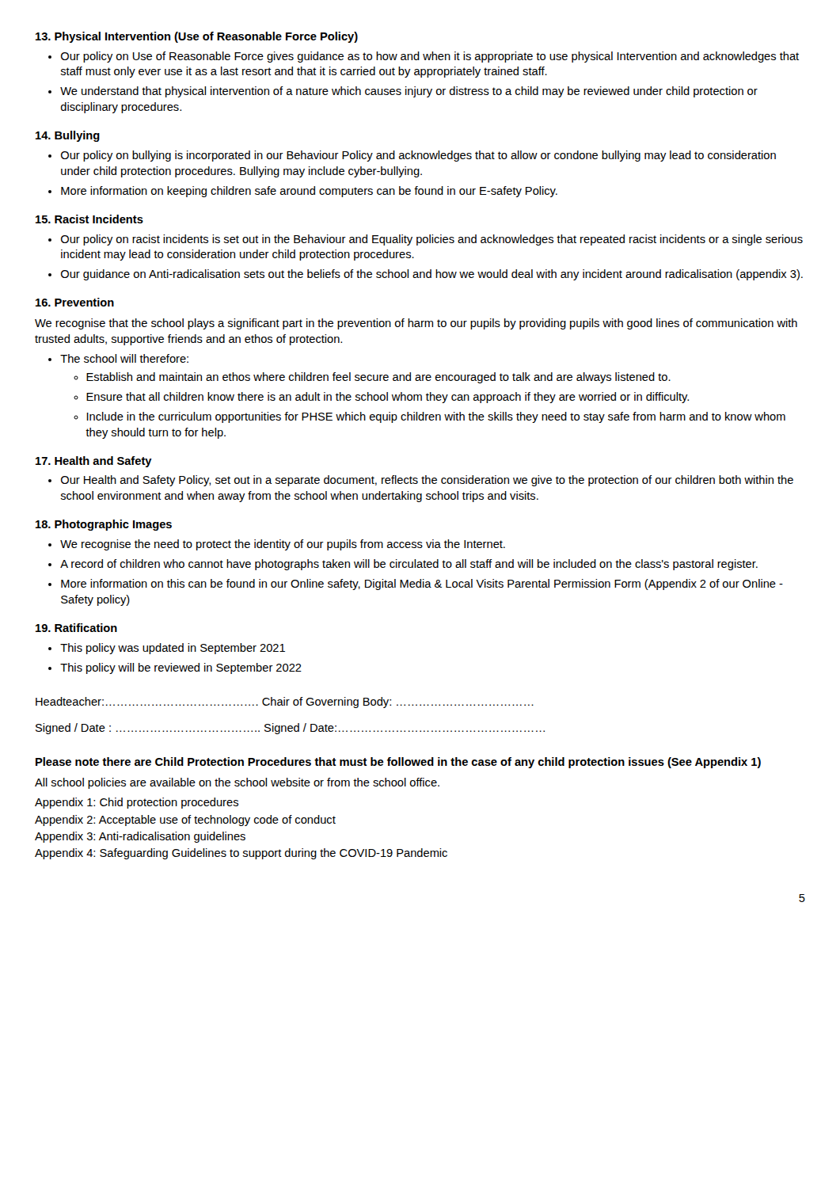13. Physical Intervention (Use of Reasonable Force Policy)
Our policy on Use of Reasonable Force gives guidance as to how and when it is appropriate to use physical Intervention and acknowledges that staff must only ever use it as a last resort and that it is carried out by appropriately trained staff.
We understand that physical intervention of a nature which causes injury or distress to a child may be reviewed under child protection or disciplinary procedures.
14. Bullying
Our policy on bullying is incorporated in our Behaviour Policy and acknowledges that to allow or condone bullying may lead to consideration under child protection procedures. Bullying may include cyber-bullying.
More information on keeping children safe around computers can be found in our E-safety Policy.
15. Racist Incidents
Our policy on racist incidents is set out in the Behaviour and Equality policies and acknowledges that repeated racist incidents or a single serious incident may lead to consideration under child protection procedures.
Our guidance on Anti-radicalisation sets out the beliefs of the school and how we would deal with any incident around radicalisation (appendix 3).
16. Prevention
We recognise that the school plays a significant part in the prevention of harm to our pupils by providing pupils with good lines of communication with trusted adults, supportive friends and an ethos of protection.
The school will therefore:
Establish and maintain an ethos where children feel secure and are encouraged to talk and are always listened to.
Ensure that all children know there is an adult in the school whom they can approach if they are worried or in difficulty.
Include in the curriculum opportunities for PHSE which equip children with the skills they need to stay safe from harm and to know whom they should turn to for help.
17. Health and Safety
Our Health and Safety Policy, set out in a separate document, reflects the consideration we give to the protection of our children both within the school environment and when away from the school when undertaking school trips and visits.
18. Photographic Images
We recognise the need to protect the identity of our pupils from access via the Internet.
A record of children who cannot have photographs taken will be circulated to all staff and will be included on the class's pastoral register.
More information on this can be found in our Online safety, Digital Media & Local Visits Parental Permission Form (Appendix 2 of our Online -Safety policy)
19. Ratification
This policy was updated in September 2021
This policy will be reviewed in September 2022
Headteacher:…………………………………. Chair of Governing Body: ………………………………
Signed / Date : ……………………………….. Signed / Date:………………………………………………
Please note there are Child Protection Procedures that must be followed in the case of any child protection issues (See Appendix 1)
All school policies are available on the school website or from the school office.
Appendix 1: Chid protection procedures
Appendix 2: Acceptable use of technology code of conduct
Appendix 3: Anti-radicalisation guidelines
Appendix 4: Safeguarding Guidelines to support during the COVID-19 Pandemic
5